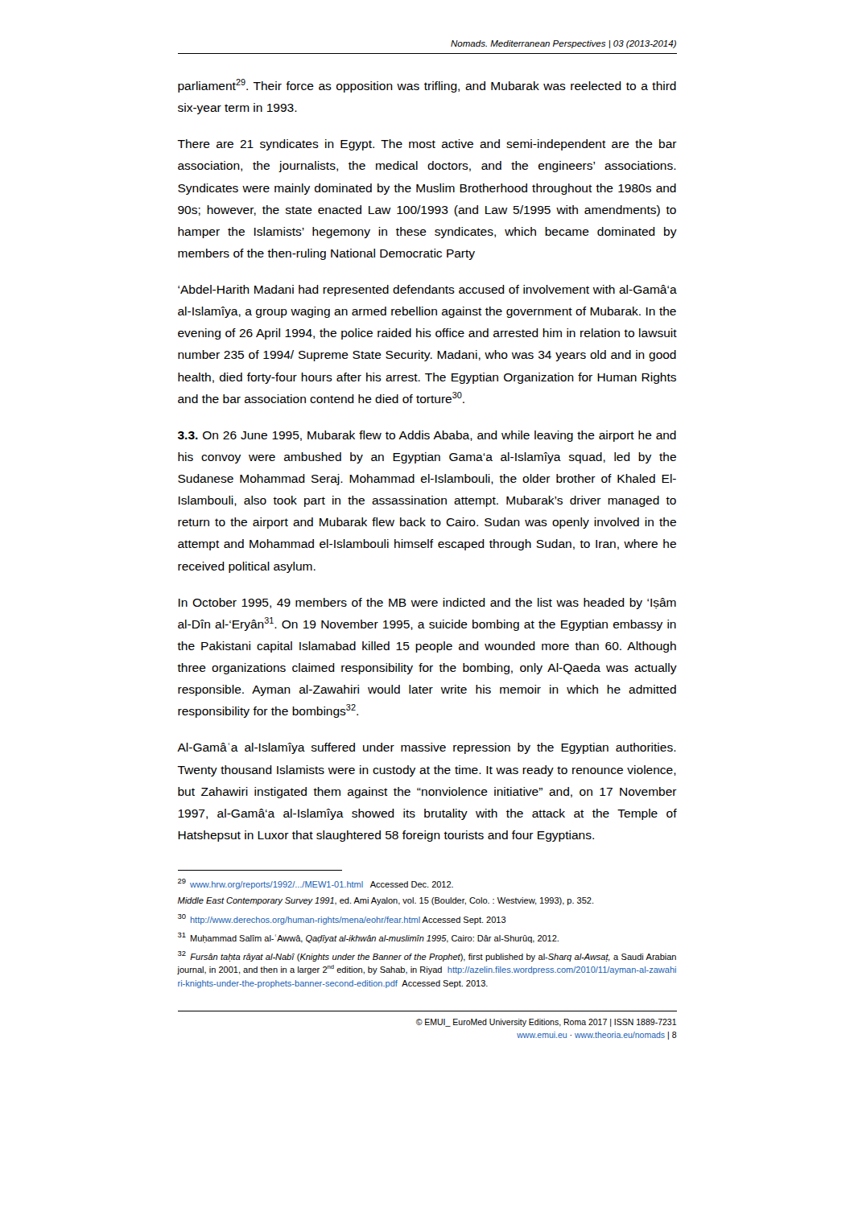Nomads. Mediterranean Perspectives | 03 (2013-2014)
parliament29. Their force as opposition was trifling, and Mubarak was reelected to a third six-year term in 1993.
There are 21 syndicates in Egypt. The most active and semi-independent are the bar association, the journalists, the medical doctors, and the engineers’ associations. Syndicates were mainly dominated by the Muslim Brotherhood throughout the 1980s and 90s; however, the state enacted Law 100/1993 (and Law 5/1995 with amendments) to hamper the Islamists’ hegemony in these syndicates, which became dominated by members of the then-ruling National Democratic Party
‘Abdel-Harith Madani had represented defendants accused of involvement with al-Gamâ‘a al-Islamîya, a group waging an armed rebellion against the government of Mubarak. In the evening of 26 April 1994, the police raided his office and arrested him in relation to lawsuit number 235 of 1994/ Supreme State Security. Madani, who was 34 years old and in good health, died forty-four hours after his arrest. The Egyptian Organization for Human Rights and the bar association contend he died of torture30.
3.3. On 26 June 1995, Mubarak flew to Addis Ababa, and while leaving the airport he and his convoy were ambushed by an Egyptian Gama‘a al-Islamîya squad, led by the Sudanese Mohammad Seraj. Mohammad el-Islambouli, the older brother of Khaled El-Islambouli, also took part in the assassination attempt. Mubarak’s driver managed to return to the airport and Mubarak flew back to Cairo. Sudan was openly involved in the attempt and Mohammad el-Islambouli himself escaped through Sudan, to Iran, where he received political asylum.
In October 1995, 49 members of the MB were indicted and the list was headed by ‘Iṣâm al-Dîn al-‘Eryân31. On 19 November 1995, a suicide bombing at the Egyptian embassy in the Pakistani capital Islamabad killed 15 people and wounded more than 60. Although three organizations claimed responsibility for the bombing, only Al-Qaeda was actually responsible. Ayman al-Zawahiri would later write his memoir in which he admitted responsibility for the bombings32.
Al-Gamâʿa al-Islamîya suffered under massive repression by the Egyptian authorities. Twenty thousand Islamists were in custody at the time. It was ready to renounce violence, but Zahawiri instigated them against the “nonviolence initiative” and, on 17 November 1997, al-Gamâ‘a al-Islamîya showed its brutality with the attack at the Temple of Hatshepsut in Luxor that slaughtered 58 foreign tourists and four Egyptians.
29 www.hrw.org/reports/1992/.../MEW1-01.html Accessed Dec. 2012.
Middle East Contemporary Survey 1991, ed. Ami Ayalon, vol. 15 (Boulder, Colo. : Westview, 1993), p. 352.
30 http://www.derechos.org/human-rights/mena/eohr/fear.html Accessed Sept. 2013
31 Muḥammad Salîm al-ʿAwwâ, Qaḍîyat al-ikhwân al-muslimîn 1995, Cairo: Dâr al-Shurûq, 2012.
32 Fursân taḥta râyat al-Nabî (Knights under the Banner of the Prophet), first published by al-Sharq al-Awsaṭ, a Saudi Arabian journal, in 2001, and then in a larger 2nd edition, by Sahab, in Riyad http://azelin.files.wordpress.com/2010/11/ayman-al-zawahiri-knights-under-the-prophets-banner-second-edition.pdf Accessed Sept. 2013.
© EMUI_ EuroMed University Editions, Roma 2017 | ISSN 1889-7231
www.emui.eu · www.theoria.eu/nomads | 8